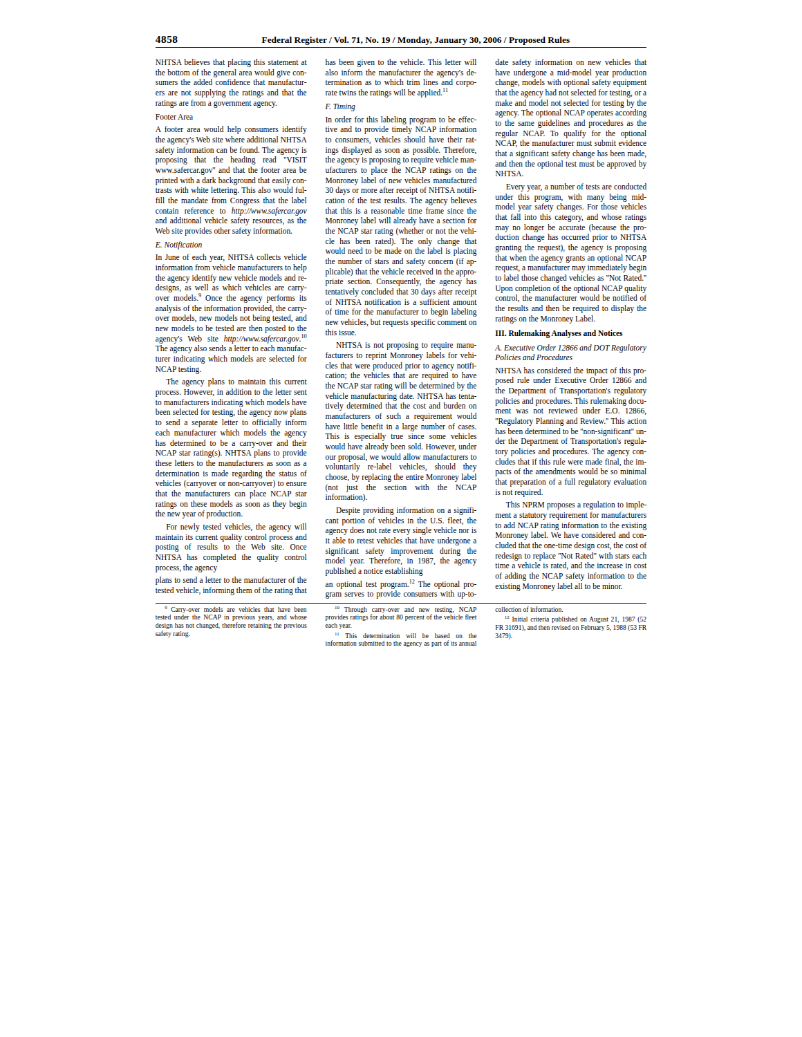4858
Federal Register / Vol. 71, No. 19 / Monday, January 30, 2006 / Proposed Rules
NHTSA believes that placing this statement at the bottom of the general area would give consumers the added confidence that manufacturers are not supplying the ratings and that the ratings are from a government agency.
Footer Area
A footer area would help consumers identify the agency's Web site where additional NHTSA safety information can be found. The agency is proposing that the heading read ''VISIT www.safercar.gov'' and that the footer area be printed with a dark background that easily contrasts with white lettering. This also would fulfill the mandate from Congress that the label contain reference to http://www.safercar.gov and additional vehicle safety resources, as the Web site provides other safety information.
E. Notification
In June of each year, NHTSA collects vehicle information from vehicle manufacturers to help the agency identify new vehicle models and redesigns, as well as which vehicles are carry-over models.9 Once the agency performs its analysis of the information provided, the carry-over models, new models not being tested, and new models to be tested are then posted to the agency's Web site http://www.safercar.gov.10 The agency also sends a letter to each manufacturer indicating which models are selected for NCAP testing.
The agency plans to maintain this current process. However, in addition to the letter sent to manufacturers indicating which models have been selected for testing, the agency now plans to send a separate letter to officially inform each manufacturer which models the agency has determined to be a carry-over and their NCAP star rating(s). NHTSA plans to provide these letters to the manufacturers as soon as a determination is made regarding the status of vehicles (carryover or non-carryover) to ensure that the manufacturers can place NCAP star ratings on these models as soon as they begin the new year of production.
For newly tested vehicles, the agency will maintain its current quality control process and posting of results to the Web site. Once NHTSA has completed the quality control process, the agency
plans to send a letter to the manufacturer of the tested vehicle, informing them of the rating that has been given to the vehicle. This letter will also inform the manufacturer the agency's determination as to which trim lines and corporate twins the ratings will be applied.11
F. Timing
In order for this labeling program to be effective and to provide timely NCAP information to consumers, vehicles should have their ratings displayed as soon as possible. Therefore, the agency is proposing to require vehicle manufacturers to place the NCAP ratings on the Monroney label of new vehicles manufactured 30 days or more after receipt of NHTSA notification of the test results. The agency believes that this is a reasonable time frame since the Monroney label will already have a section for the NCAP star rating (whether or not the vehicle has been rated). The only change that would need to be made on the label is placing the number of stars and safety concern (if applicable) that the vehicle received in the appropriate section. Consequently, the agency has tentatively concluded that 30 days after receipt of NHTSA notification is a sufficient amount of time for the manufacturer to begin labeling new vehicles, but requests specific comment on this issue.
NHTSA is not proposing to require manufacturers to reprint Monroney labels for vehicles that were produced prior to agency notification; the vehicles that are required to have the NCAP star rating will be determined by the vehicle manufacturing date. NHTSA has tentatively determined that the cost and burden on manufacturers of such a requirement would have little benefit in a large number of cases. This is especially true since some vehicles would have already been sold. However, under our proposal, we would allow manufacturers to voluntarily re-label vehicles, should they choose, by replacing the entire Monroney label (not just the section with the NCAP information).
Despite providing information on a significant portion of vehicles in the U.S. fleet, the agency does not rate every single vehicle nor is it able to retest vehicles that have undergone a significant safety improvement during the model year. Therefore, in 1987, the agency published a notice establishing
an optional test program.12 The optional program serves to provide consumers with up-to-date safety information on new vehicles that have undergone a mid-model year production change, models with optional safety equipment that the agency had not selected for testing, or a make and model not selected for testing by the agency. The optional NCAP operates according to the same guidelines and procedures as the regular NCAP. To qualify for the optional NCAP, the manufacturer must submit evidence that a significant safety change has been made, and then the optional test must be approved by NHTSA.
Every year, a number of tests are conducted under this program, with many being mid-model year safety changes. For those vehicles that fall into this category, and whose ratings may no longer be accurate (because the production change has occurred prior to NHTSA granting the request), the agency is proposing that when the agency grants an optional NCAP request, a manufacturer may immediately begin to label those changed vehicles as ''Not Rated.'' Upon completion of the optional NCAP quality control, the manufacturer would be notified of the results and then be required to display the ratings on the Monroney Label.
III. Rulemaking Analyses and Notices
A. Executive Order 12866 and DOT Regulatory Policies and Procedures
NHTSA has considered the impact of this proposed rule under Executive Order 12866 and the Department of Transportation's regulatory policies and procedures. This rulemaking document was not reviewed under E.O. 12866, ''Regulatory Planning and Review.'' This action has been determined to be ''non-significant'' under the Department of Transportation's regulatory policies and procedures. The agency concludes that if this rule were made final, the impacts of the amendments would be so minimal that preparation of a full regulatory evaluation is not required.
This NPRM proposes a regulation to implement a statutory requirement for manufacturers to add NCAP rating information to the existing Monroney label. We have considered and concluded that the one-time design cost, the cost of redesign to replace ''Not Rated'' with stars each time a vehicle is rated, and the increase in cost of adding the NCAP safety information to the existing Monroney label all to be minor.
9 Carry-over models are vehicles that have been tested under the NCAP in previous years, and whose design has not changed, therefore retaining the previous safety rating.
10 Through carry-over and new testing, NCAP provides ratings for about 80 percent of the vehicle fleet each year.
11 This determination will be based on the information submitted to the agency as part of its annual collection of information.
12 Initial criteria published on August 21, 1987 (52 FR 31691), and then revised on February 5, 1988 (53 FR 3479).